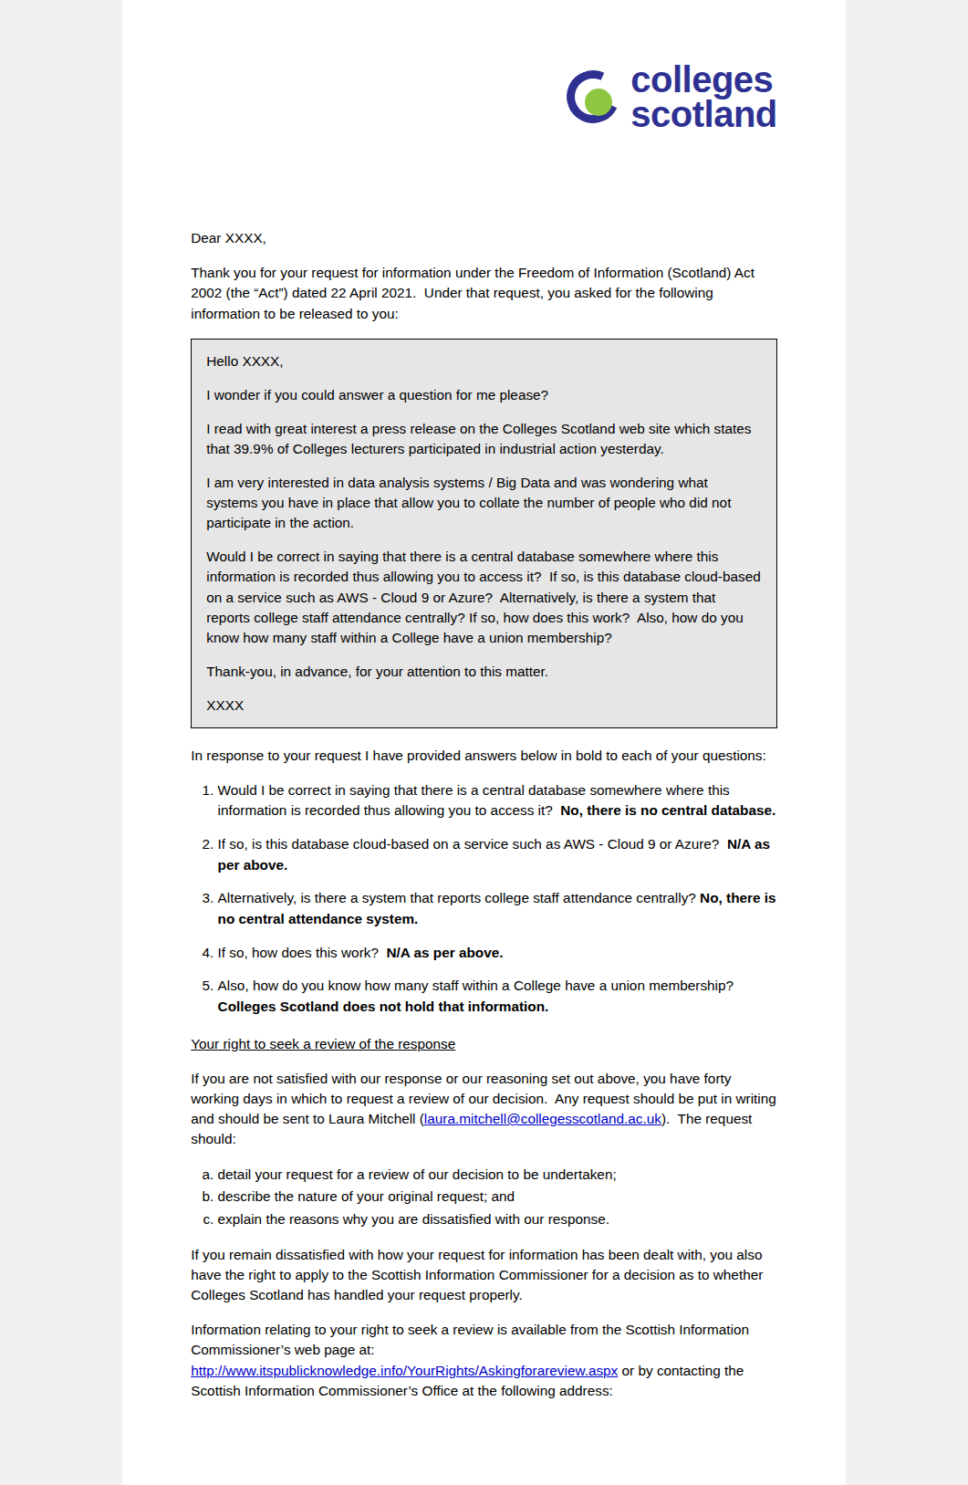colleges scotland
Dear XXXX,
Thank you for your request for information under the Freedom of Information (Scotland) Act 2002 (the “Act”) dated 22 April 2021. Under that request, you asked for the following information to be released to you:
Hello XXXX,
I wonder if you could answer a question for me please?
I read with great interest a press release on the Colleges Scotland web site which states that 39.9% of Colleges lecturers participated in industrial action yesterday.
I am very interested in data analysis systems / Big Data and was wondering what systems you have in place that allow you to collate the number of people who did not participate in the action.
Would I be correct in saying that there is a central database somewhere where this information is recorded thus allowing you to access it? If so, is this database cloud-based on a service such as AWS - Cloud 9 or Azure? Alternatively, is there a system that reports college staff attendance centrally? If so, how does this work? Also, how do you know how many staff within a College have a union membership?
Thank-you, in advance, for your attention to this matter.
XXXX
In response to your request I have provided answers below in bold to each of your questions:
Would I be correct in saying that there is a central database somewhere where this information is recorded thus allowing you to access it? No, there is no central database.
If so, is this database cloud-based on a service such as AWS - Cloud 9 or Azure? N/A as per above.
Alternatively, is there a system that reports college staff attendance centrally? No, there is no central attendance system.
If so, how does this work? N/A as per above.
Also, how do you know how many staff within a College have a union membership? Colleges Scotland does not hold that information.
Your right to seek a review of the response
If you are not satisfied with our response or our reasoning set out above, you have forty working days in which to request a review of our decision. Any request should be put in writing and should be sent to Laura Mitchell (laura.mitchell@collegesscotland.ac.uk). The request should:
detail your request for a review of our decision to be undertaken;
describe the nature of your original request; and
explain the reasons why you are dissatisfied with our response.
If you remain dissatisfied with how your request for information has been dealt with, you also have the right to apply to the Scottish Information Commissioner for a decision as to whether Colleges Scotland has handled your request properly.
Information relating to your right to seek a review is available from the Scottish Information Commissioner’s web page at:
http://www.itspublicknowledge.info/YourRights/Askingforareview.aspx or by contacting the Scottish Information Commissioner’s Office at the following address: